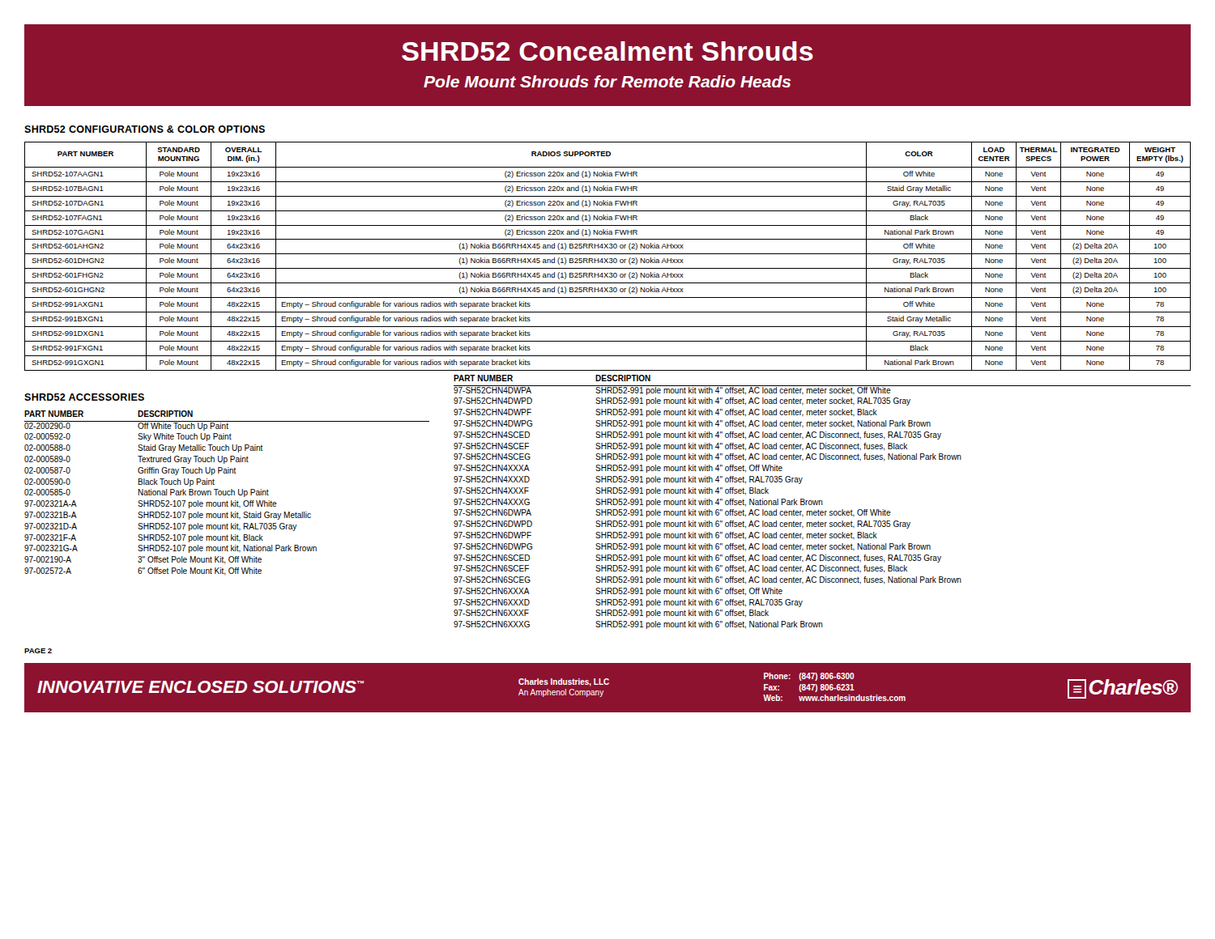SHRD52 Concealment Shrouds
Pole Mount Shrouds for Remote Radio Heads
SHRD52 CONFIGURATIONS & COLOR OPTIONS
| PART NUMBER | STANDARD MOUNTING | OVERALL DIM. (in.) | RADIOS SUPPORTED | COLOR | LOAD CENTER | THERMAL SPECS | INTEGRATED POWER | WEIGHT EMPTY (lbs.) |
| --- | --- | --- | --- | --- | --- | --- | --- | --- |
| SHRD52-107AAGN1 | Pole Mount | 19x23x16 | (2) Ericsson 220x and (1) Nokia FWHR | Off White | None | Vent | None | 49 |
| SHRD52-107BAGN1 | Pole Mount | 19x23x16 | (2) Ericsson 220x and (1) Nokia FWHR | Staid Gray Metallic | None | Vent | None | 49 |
| SHRD52-107DAGN1 | Pole Mount | 19x23x16 | (2) Ericsson 220x and (1) Nokia FWHR | Gray, RAL7035 | None | Vent | None | 49 |
| SHRD52-107FAGN1 | Pole Mount | 19x23x16 | (2) Ericsson 220x and (1) Nokia FWHR | Black | None | Vent | None | 49 |
| SHRD52-107GAGN1 | Pole Mount | 19x23x16 | (2) Ericsson 220x and (1) Nokia FWHR | National Park Brown | None | Vent | None | 49 |
| SHRD52-601AHGN2 | Pole Mount | 64x23x16 | (1) Nokia B66RRH4X45 and (1) B25RRH4X30 or (2) Nokia AHxxx | Off White | None | Vent | (2) Delta 20A | 100 |
| SHRD52-601DHGN2 | Pole Mount | 64x23x16 | (1) Nokia B66RRH4X45 and (1) B25RRH4X30 or (2) Nokia AHxxx | Gray, RAL7035 | None | Vent | (2) Delta 20A | 100 |
| SHRD52-601FHGN2 | Pole Mount | 64x23x16 | (1) Nokia B66RRH4X45 and (1) B25RRH4X30 or (2) Nokia AHxxx | Black | None | Vent | (2) Delta 20A | 100 |
| SHRD52-601GHGN2 | Pole Mount | 64x23x16 | (1) Nokia B66RRH4X45 and (1) B25RRH4X30 or (2) Nokia AHxxx | National Park Brown | None | Vent | (2) Delta 20A | 100 |
| SHRD52-991AXGN1 | Pole Mount | 48x22x15 | Empty – Shroud configurable for various radios with separate bracket kits | Off White | None | Vent | None | 78 |
| SHRD52-991BXGN1 | Pole Mount | 48x22x15 | Empty – Shroud configurable for various radios with separate bracket kits | Staid Gray Metallic | None | Vent | None | 78 |
| SHRD52-991DXGN1 | Pole Mount | 48x22x15 | Empty – Shroud configurable for various radios with separate bracket kits | Gray, RAL7035 | None | Vent | None | 78 |
| SHRD52-991FXGN1 | Pole Mount | 48x22x15 | Empty – Shroud configurable for various radios with separate bracket kits | Black | None | Vent | None | 78 |
| SHRD52-991GXGN1 | Pole Mount | 48x22x15 | Empty – Shroud configurable for various radios with separate bracket kits | National Park Brown | None | Vent | None | 78 |
SHRD52 ACCESSORIES
| PART NUMBER | DESCRIPTION |
| --- | --- |
| 02-200290-0 | Off White Touch Up Paint |
| 02-000592-0 | Sky White Touch Up Paint |
| 02-000588-0 | Staid Gray Metallic Touch Up Paint |
| 02-000589-0 | Textrured Gray Touch Up Paint |
| 02-000587-0 | Griffin Gray Touch Up Paint |
| 02-000590-0 | Black Touch Up Paint |
| 02-000585-0 | National Park Brown Touch Up Paint |
| 97-002321A-A | SHRD52-107 pole mount kit, Off White |
| 97-002321B-A | SHRD52-107 pole mount kit, Staid Gray Metallic |
| 97-002321D-A | SHRD52-107 pole mount kit, RAL7035 Gray |
| 97-002321F-A | SHRD52-107 pole mount kit, Black |
| 97-002321G-A | SHRD52-107 pole mount kit, National Park Brown |
| 97-002190-A | 3" Offset Pole Mount Kit, Off White |
| 97-002572-A | 6" Offset Pole Mount Kit, Off White |
| PART NUMBER | DESCRIPTION |
| --- | --- |
| 97-SH52CHN4DWPA | SHRD52-991 pole mount kit with 4" offset, AC load center, meter socket, Off White |
| 97-SH52CHN4DWPD | SHRD52-991 pole mount kit with 4" offset, AC load center, meter socket, RAL7035 Gray |
| 97-SH52CHN4DWPF | SHRD52-991 pole mount kit with 4" offset, AC load center, meter socket, Black |
| 97-SH52CHN4DWPG | SHRD52-991 pole mount kit with 4" offset, AC load center, meter socket, National Park Brown |
| 97-SH52CHN4SCED | SHRD52-991 pole mount kit with 4" offset, AC load center, AC Disconnect, fuses, RAL7035 Gray |
| 97-SH52CHN4SCEF | SHRD52-991 pole mount kit with 4" offset, AC load center, AC Disconnect, fuses, Black |
| 97-SH52CHN4SCEG | SHRD52-991 pole mount kit with 4" offset, AC load center, AC Disconnect, fuses, National Park Brown |
| 97-SH52CHN4XXXA | SHRD52-991 pole mount kit with 4" offset, Off White |
| 97-SH52CHN4XXXD | SHRD52-991 pole mount kit with 4" offset, RAL7035 Gray |
| 97-SH52CHN4XXXF | SHRD52-991 pole mount kit with 4" offset, Black |
| 97-SH52CHN4XXXG | SHRD52-991 pole mount kit with 4" offset, National Park Brown |
| 97-SH52CHN6DWPA | SHRD52-991 pole mount kit with 6" offset, AC load center, meter socket, Off White |
| 97-SH52CHN6DWPD | SHRD52-991 pole mount kit with 6" offset, AC load center, meter socket, RAL7035 Gray |
| 97-SH52CHN6DWPF | SHRD52-991 pole mount kit with 6" offset, AC load center, meter socket, Black |
| 97-SH52CHN6DWPG | SHRD52-991 pole mount kit with 6" offset, AC load center, meter socket, National Park Brown |
| 97-SH52CHN6SCED | SHRD52-991 pole mount kit with 6" offset, AC load center, AC Disconnect, fuses, RAL7035 Gray |
| 97-SH52CHN6SCEF | SHRD52-991 pole mount kit with 6" offset, AC load center, AC Disconnect, fuses, Black |
| 97-SH52CHN6SCEG | SHRD52-991 pole mount kit with 6" offset, AC load center, AC Disconnect, fuses, National Park Brown |
| 97-SH52CHN6XXXA | SHRD52-991 pole mount kit with 6" offset, Off White |
| 97-SH52CHN6XXXD | SHRD52-991 pole mount kit with 6" offset, RAL7035 Gray |
| 97-SH52CHN6XXXF | SHRD52-991 pole mount kit with 6" offset, Black |
| 97-SH52CHN6XXXG | SHRD52-991 pole mount kit with 6" offset, National Park Brown |
PAGE 2
INNOVATIVE ENCLOSED SOLUTIONS™
Charles Industries, LLC
An Amphenol Company
| Phone: | (847) 806-6300 |
| Fax: | (847) 806-6231 |
| Web: | www.charlesindustries.com |
≡Charles®